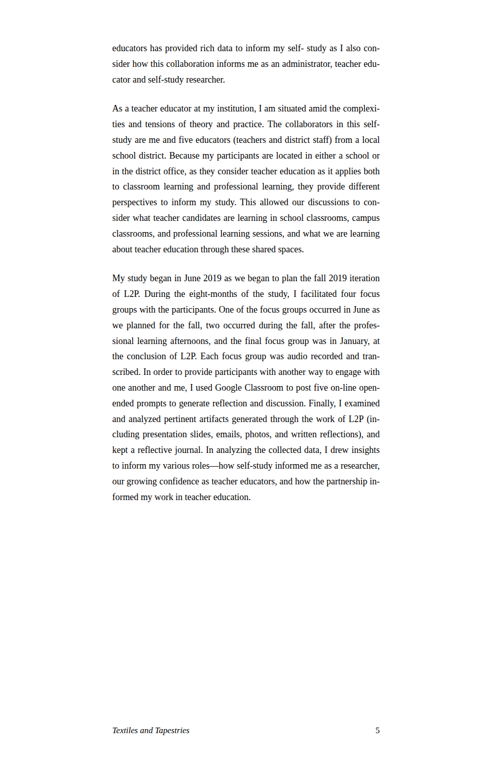educators has provided rich data to inform my self- study as I also consider how this collaboration informs me as an administrator, teacher educator and self-study researcher.
As a teacher educator at my institution, I am situated amid the complexities and tensions of theory and practice. The collaborators in this self-study are me and five educators (teachers and district staff) from a local school district. Because my participants are located in either a school or in the district office, as they consider teacher education as it applies both to classroom learning and professional learning, they provide different perspectives to inform my study. This allowed our discussions to consider what teacher candidates are learning in school classrooms, campus classrooms, and professional learning sessions, and what we are learning about teacher education through these shared spaces.
My study began in June 2019 as we began to plan the fall 2019 iteration of L2P. During the eight-months of the study, I facilitated four focus groups with the participants. One of the focus groups occurred in June as we planned for the fall, two occurred during the fall, after the professional learning afternoons, and the final focus group was in January, at the conclusion of L2P. Each focus group was audio recorded and transcribed. In order to provide participants with another way to engage with one another and me, I used Google Classroom to post five on-line open-ended prompts to generate reflection and discussion. Finally, I examined and analyzed pertinent artifacts generated through the work of L2P (including presentation slides, emails, photos, and written reflections), and kept a reflective journal. In analyzing the collected data, I drew insights to inform my various roles—how self-study informed me as a researcher, our growing confidence as teacher educators, and how the partnership informed my work in teacher education.
Textiles and Tapestries 5